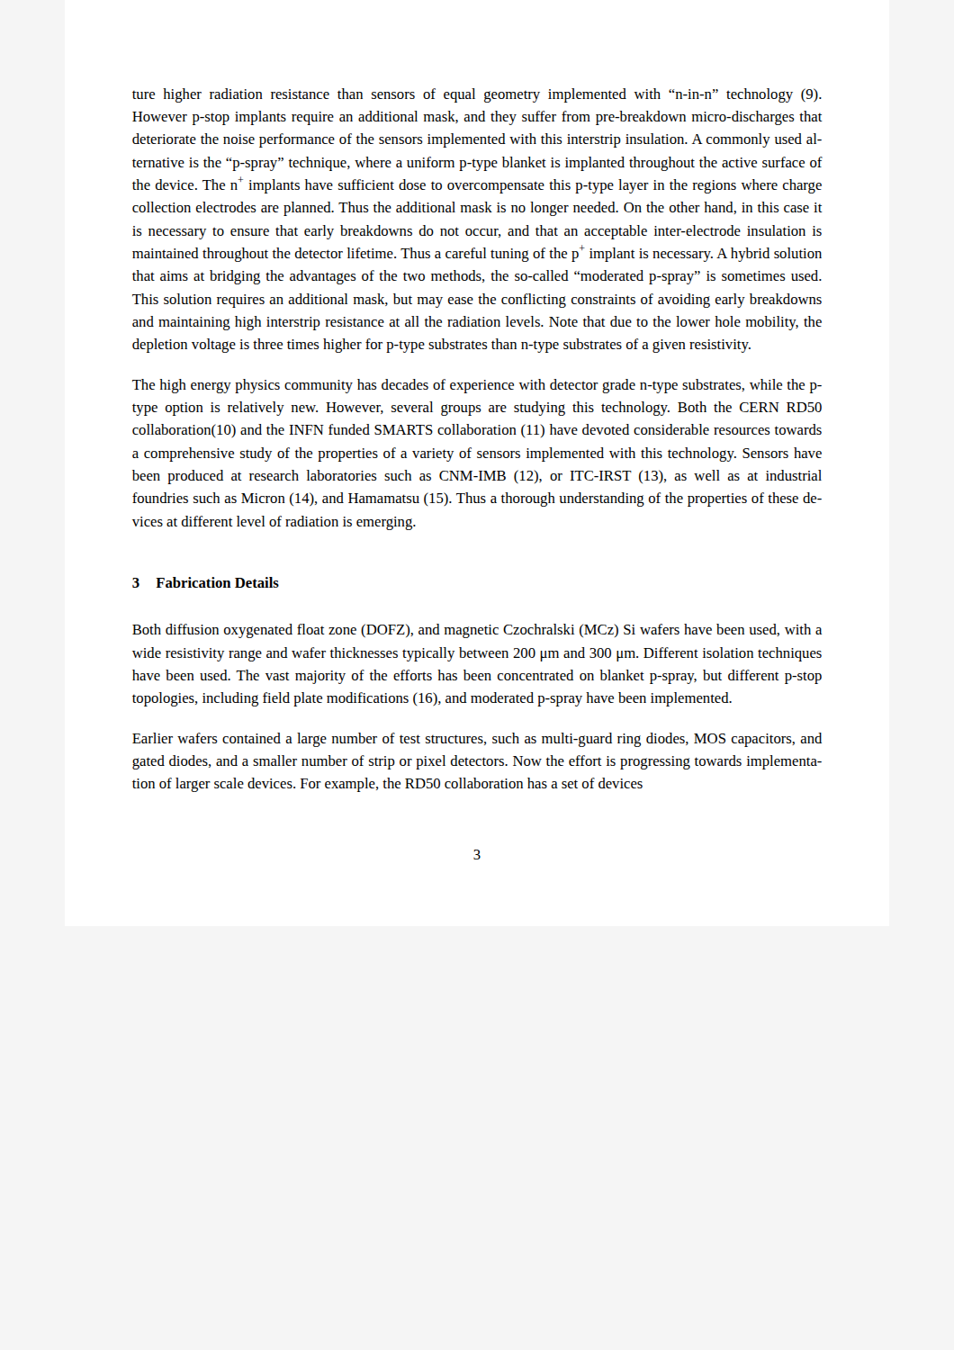ture higher radiation resistance than sensors of equal geometry implemented with “n-in-n” technology (9). However p-stop implants require an additional mask, and they suffer from pre-breakdown micro-discharges that deteriorate the noise performance of the sensors implemented with this interstrip insulation. A commonly used alternative is the “p-spray” technique, where a uniform p-type blanket is implanted throughout the active surface of the device. The n+ implants have sufficient dose to overcompensate this p-type layer in the regions where charge collection electrodes are planned. Thus the additional mask is no longer needed. On the other hand, in this case it is necessary to ensure that early breakdowns do not occur, and that an acceptable inter-electrode insulation is maintained throughout the detector lifetime. Thus a careful tuning of the p+ implant is necessary. A hybrid solution that aims at bridging the advantages of the two methods, the so-called “moderated p-spray” is sometimes used. This solution requires an additional mask, but may ease the conflicting constraints of avoiding early breakdowns and maintaining high interstrip resistance at all the radiation levels. Note that due to the lower hole mobility, the depletion voltage is three times higher for p-type substrates than n-type substrates of a given resistivity.
The high energy physics community has decades of experience with detector grade n-type substrates, while the p-type option is relatively new. However, several groups are studying this technology. Both the CERN RD50 collaboration(10) and the INFN funded SMARTS collaboration (11) have devoted considerable resources towards a comprehensive study of the properties of a variety of sensors implemented with this technology. Sensors have been produced at research laboratories such as CNM-IMB (12), or ITC-IRST (13), as well as at industrial foundries such as Micron (14), and Hamamatsu (15). Thus a thorough understanding of the properties of these devices at different level of radiation is emerging.
3 Fabrication Details
Both diffusion oxygenated float zone (DOFZ), and magnetic Czochralski (MCz) Si wafers have been used, with a wide resistivity range and wafer thicknesses typically between 200 μm and 300 μm. Different isolation techniques have been used. The vast majority of the efforts has been concentrated on blanket p-spray, but different p-stop topologies, including field plate modifications (16), and moderated p-spray have been implemented.
Earlier wafers contained a large number of test structures, such as multi-guard ring diodes, MOS capacitors, and gated diodes, and a smaller number of strip or pixel detectors. Now the effort is progressing towards implementation of larger scale devices. For example, the RD50 collaboration has a set of devices
3